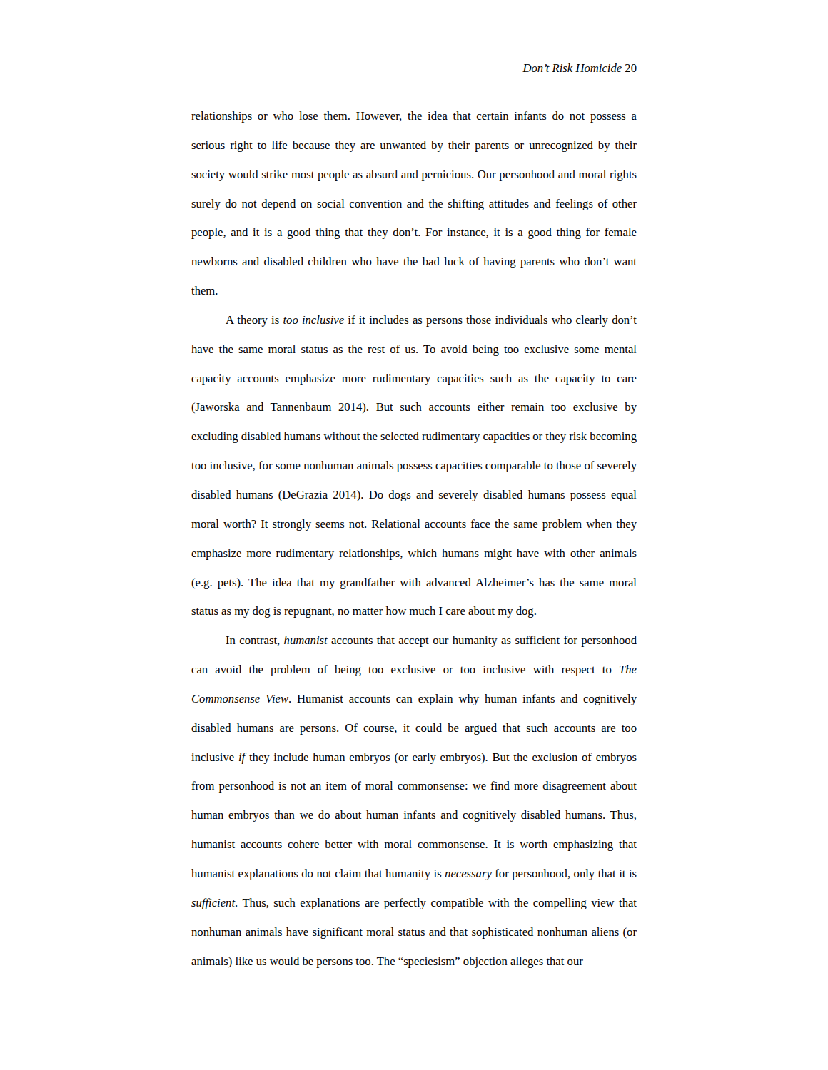Don’t Risk Homicide 20
relationships or who lose them. However, the idea that certain infants do not possess a serious right to life because they are unwanted by their parents or unrecognized by their society would strike most people as absurd and pernicious. Our personhood and moral rights surely do not depend on social convention and the shifting attitudes and feelings of other people, and it is a good thing that they don’t. For instance, it is a good thing for female newborns and disabled children who have the bad luck of having parents who don’t want them.
A theory is too inclusive if it includes as persons those individuals who clearly don’t have the same moral status as the rest of us. To avoid being too exclusive some mental capacity accounts emphasize more rudimentary capacities such as the capacity to care (Jaworska and Tannenbaum 2014). But such accounts either remain too exclusive by excluding disabled humans without the selected rudimentary capacities or they risk becoming too inclusive, for some nonhuman animals possess capacities comparable to those of severely disabled humans (DeGrazia 2014). Do dogs and severely disabled humans possess equal moral worth? It strongly seems not. Relational accounts face the same problem when they emphasize more rudimentary relationships, which humans might have with other animals (e.g. pets). The idea that my grandfather with advanced Alzheimer’s has the same moral status as my dog is repugnant, no matter how much I care about my dog.
In contrast, humanist accounts that accept our humanity as sufficient for personhood can avoid the problem of being too exclusive or too inclusive with respect to The Commonsense View. Humanist accounts can explain why human infants and cognitively disabled humans are persons. Of course, it could be argued that such accounts are too inclusive if they include human embryos (or early embryos). But the exclusion of embryos from personhood is not an item of moral commonsense: we find more disagreement about human embryos than we do about human infants and cognitively disabled humans. Thus, humanist accounts cohere better with moral commonsense. It is worth emphasizing that humanist explanations do not claim that humanity is necessary for personhood, only that it is sufficient. Thus, such explanations are perfectly compatible with the compelling view that nonhuman animals have significant moral status and that sophisticated nonhuman aliens (or animals) like us would be persons too. The “speciesism” objection alleges that our